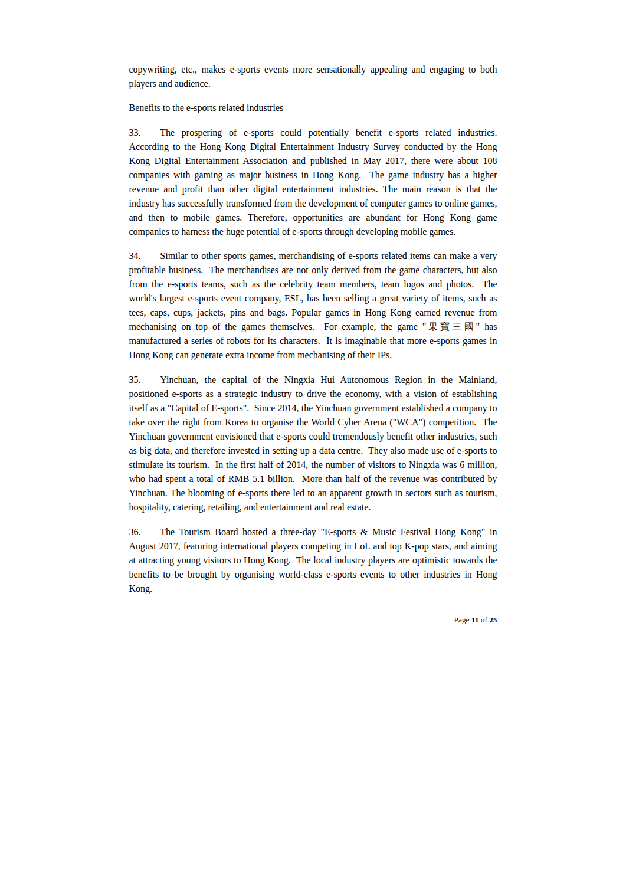copywriting, etc., makes e-sports events more sensationally appealing and engaging to both players and audience.
Benefits to the e-sports related industries
33. The prospering of e-sports could potentially benefit e-sports related industries. According to the Hong Kong Digital Entertainment Industry Survey conducted by the Hong Kong Digital Entertainment Association and published in May 2017, there were about 108 companies with gaming as major business in Hong Kong. The game industry has a higher revenue and profit than other digital entertainment industries. The main reason is that the industry has successfully transformed from the development of computer games to online games, and then to mobile games. Therefore, opportunities are abundant for Hong Kong game companies to harness the huge potential of e-sports through developing mobile games.
34. Similar to other sports games, merchandising of e-sports related items can make a very profitable business. The merchandises are not only derived from the game characters, but also from the e-sports teams, such as the celebrity team members, team logos and photos. The world's largest e-sports event company, ESL, has been selling a great variety of items, such as tees, caps, cups, jackets, pins and bags. Popular games in Hong Kong earned revenue from mechanising on top of the games themselves. For example, the game "果寶三國" has manufactured a series of robots for its characters. It is imaginable that more e-sports games in Hong Kong can generate extra income from mechanising of their IPs.
35. Yinchuan, the capital of the Ningxia Hui Autonomous Region in the Mainland, positioned e-sports as a strategic industry to drive the economy, with a vision of establishing itself as a "Capital of E-sports". Since 2014, the Yinchuan government established a company to take over the right from Korea to organise the World Cyber Arena ("WCA") competition. The Yinchuan government envisioned that e-sports could tremendously benefit other industries, such as big data, and therefore invested in setting up a data centre. They also made use of e-sports to stimulate its tourism. In the first half of 2014, the number of visitors to Ningxia was 6 million, who had spent a total of RMB 5.1 billion. More than half of the revenue was contributed by Yinchuan. The blooming of e-sports there led to an apparent growth in sectors such as tourism, hospitality, catering, retailing, and entertainment and real estate.
36. The Tourism Board hosted a three-day "E-sports & Music Festival Hong Kong" in August 2017, featuring international players competing in LoL and top K-pop stars, and aiming at attracting young visitors to Hong Kong. The local industry players are optimistic towards the benefits to be brought by organising world-class e-sports events to other industries in Hong Kong.
Page 11 of 25